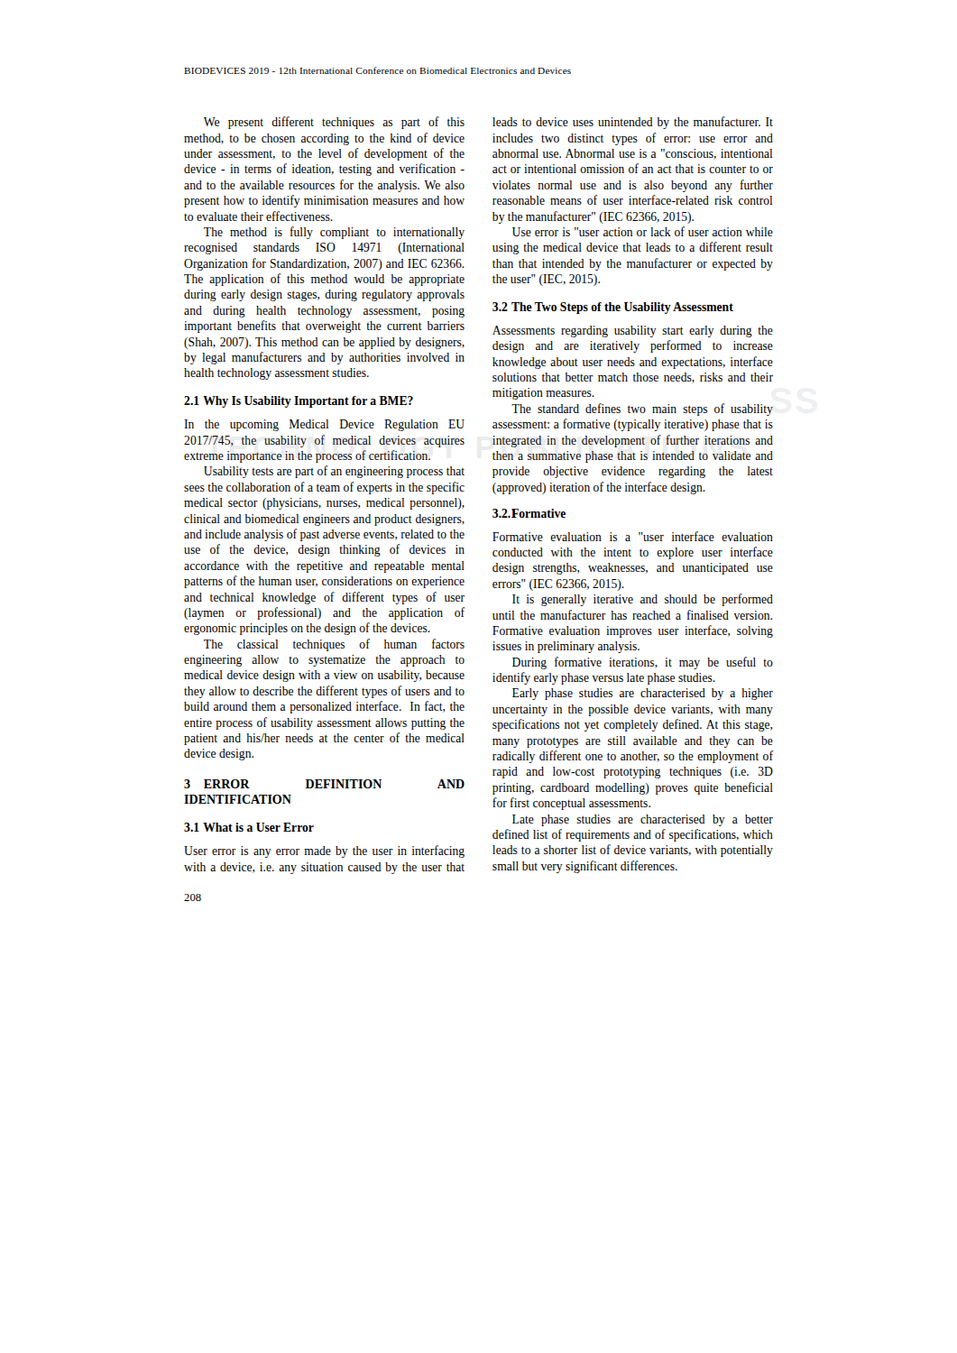BIODEVICES 2019 - 12th International Conference on Biomedical Electronics and Devices
TECHNOLOGY PUBLICATIONS
SS
We present different techniques as part of this method, to be chosen according to the kind of device under assessment, to the level of development of the device - in terms of ideation, testing and verification - and to the available resources for the analysis. We also present how to identify minimisation measures and how to evaluate their effectiveness.
The method is fully compliant to internationally recognised standards ISO 14971 (International Organization for Standardization, 2007) and IEC 62366. The application of this method would be appropriate during early design stages, during regulatory approvals and during health technology assessment, posing important benefits that overweight the current barriers (Shah, 2007). This method can be applied by designers, by legal manufacturers and by authorities involved in health technology assessment studies.
2.1 Why Is Usability Important for a BME?
In the upcoming Medical Device Regulation EU 2017/745, the usability of medical devices acquires extreme importance in the process of certification.
Usability tests are part of an engineering process that sees the collaboration of a team of experts in the specific medical sector (physicians, nurses, medical personnel), clinical and biomedical engineers and product designers, and include analysis of past adverse events, related to the use of the device, design thinking of devices in accordance with the repetitive and repeatable mental patterns of the human user, considerations on experience and technical knowledge of different types of user (laymen or professional) and the application of ergonomic principles on the design of the devices.
The classical techniques of human factors engineering allow to systematize the approach to medical device design with a view on usability, because they allow to describe the different types of users and to build around them a personalized interface. In fact, the entire process of usability assessment allows putting the patient and his/her needs at the center of the medical device design.
3 ERROR DEFINITION AND IDENTIFICATION
3.1 What is a User Error
User error is any error made by the user in interfacing with a device, i.e. any situation caused by the user that leads to device uses unintended by the manufacturer. It includes two distinct types of error: use error and abnormal use. Abnormal use is a "conscious, intentional act or intentional omission of an act that is counter to or violates normal use and is also beyond any further reasonable means of user interface-related risk control by the manufacturer" (IEC 62366, 2015).
Use error is "user action or lack of user action while using the medical device that leads to a different result than that intended by the manufacturer or expected by the user" (IEC, 2015).
3.2 The Two Steps of the Usability Assessment
Assessments regarding usability start early during the design and are iteratively performed to increase knowledge about user needs and expectations, interface solutions that better match those needs, risks and their mitigation measures.
The standard defines two main steps of usability assessment: a formative (typically iterative) phase that is integrated in the development of further iterations and then a summative phase that is intended to validate and provide objective evidence regarding the latest (approved) iteration of the interface design.
3.2.1 Formative
Formative evaluation is a "user interface evaluation conducted with the intent to explore user interface design strengths, weaknesses, and unanticipated use errors" (IEC 62366, 2015).
It is generally iterative and should be performed until the manufacturer has reached a finalised version. Formative evaluation improves user interface, solving issues in preliminary analysis.
During formative iterations, it may be useful to identify early phase versus late phase studies.
Early phase studies are characterised by a higher uncertainty in the possible device variants, with many specifications not yet completely defined. At this stage, many prototypes are still available and they can be radically different one to another, so the employment of rapid and low-cost prototyping techniques (i.e. 3D printing, cardboard modelling) proves quite beneficial for first conceptual assessments.
Late phase studies are characterised by a better defined list of requirements and of specifications, which leads to a shorter list of device variants, with potentially small but very significant differences.
208